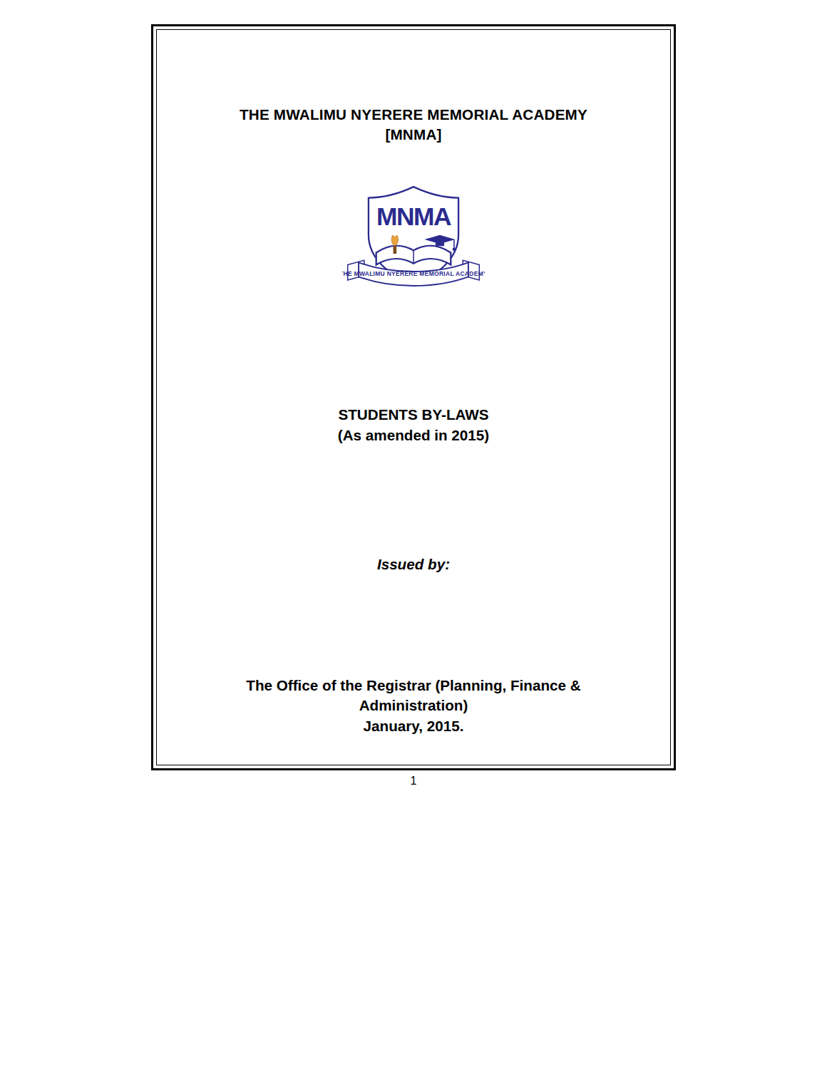THE MWALIMU NYERERE MEMORIAL ACADEMY
[MNMA]
MNMA THE MWALIMU NYERERE MEMORIAL ACADEMY
STUDENTS BY-LAWS
(As amended in 2015)
Issued by:
The Office of the Registrar (Planning, Finance & Administration)
January, 2015.
1